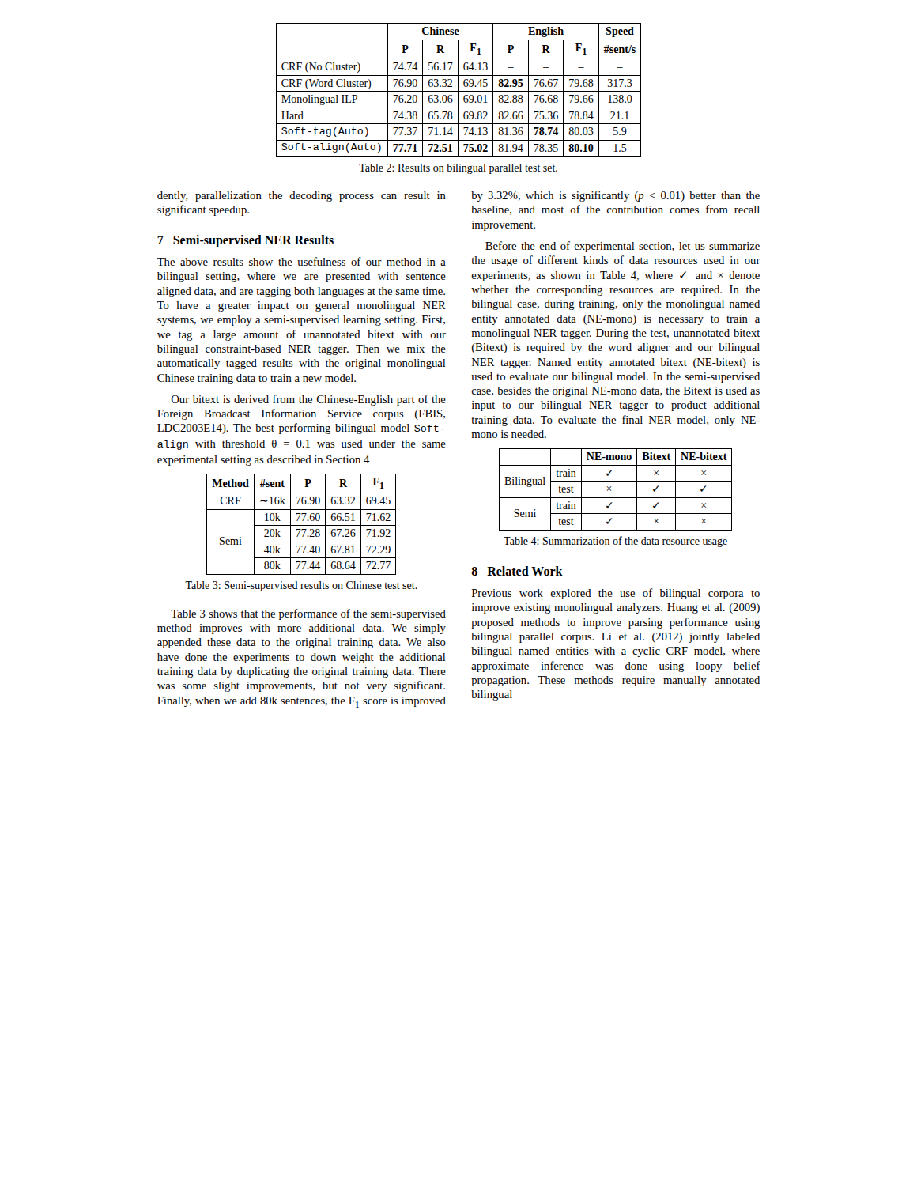| | Chinese | English | Speed |
| --- | --- | --- | --- |
| P | R | F 1 | P | R | F 1 | #sent/s |
| CRF (No Cluster) | 74.74 | 56.17 | 64.13 | – | – | – | – |
| CRF (Word Cluster) | 76.90 | 63.32 | 69.45 | 82.95 | 76.67 | 79.68 | 317.3 |
| Monolingual ILP | 76.20 | 63.06 | 69.01 | 82.88 | 76.68 | 79.66 | 138.0 |
| Hard | 74.38 | 65.78 | 69.82 | 82.66 | 75.36 | 78.84 | 21.1 |
| Soft-tag(Auto) | 77.37 | 71.14 | 74.13 | 81.36 | 78.74 | 80.03 | 5.9 |
| Soft-align(Auto) | 77.71 | 72.51 | 75.02 | 81.94 | 78.35 | 80.10 | 1.5 |
Table 2: Results on bilingual parallel test set.
dently, parallelization the decoding process can result in significant speedup.
7 Semi-supervised NER Results
The above results show the usefulness of our method in a bilingual setting, where we are presented with sentence aligned data, and are tagging both languages at the same time. To have a greater impact on general monolingual NER systems, we employ a semi-supervised learning setting. First, we tag a large amount of unannotated bitext with our bilingual constraint-based NER tagger. Then we mix the automatically tagged results with the original monolingual Chinese training data to train a new model.
Our bitext is derived from the Chinese-English part of the Foreign Broadcast Information Service corpus (FBIS, LDC2003E14). The best performing bilingual model Soft-align with threshold θ = 0.1 was used under the same experimental setting as described in Section 4
| Method | #sent | P | R | F 1 |
| --- | --- | --- | --- | --- |
| CRF | ∼16k | 76.90 | 63.32 | 69.45 |
| Semi | 10k | 77.60 | 66.51 | 71.62 |
| 20k | 77.28 | 67.26 | 71.92 |
| 40k | 77.40 | 67.81 | 72.29 |
| 80k | 77.44 | 68.64 | 72.77 |
Table 3: Semi-supervised results on Chinese test set.
Table 3 shows that the performance of the semi-supervised method improves with more additional data. We simply appended these data to the original training data. We also have done the experiments to down weight the additional training data by duplicating the original training data. There was some slight improvements, but not very significant. Finally, when we add 80k sentences, the F1 score is improved by 3.32%, which is significantly (p < 0.01) better than the baseline, and most of the contribution comes from recall improvement.
Before the end of experimental section, let us summarize the usage of different kinds of data resources used in our experiments, as shown in Table 4, where ✓ and × denote whether the corresponding resources are required. In the bilingual case, during training, only the monolingual named entity annotated data (NE-mono) is necessary to train a monolingual NER tagger. During the test, unannotated bitext (Bitext) is required by the word aligner and our bilingual NER tagger. Named entity annotated bitext (NE-bitext) is used to evaluate our bilingual model. In the semi-supervised case, besides the original NE-mono data, the Bitext is used as input to our bilingual NER tagger to product additional training data. To evaluate the final NER model, only NE-mono is needed.
| | | NE-mono | Bitext | NE-bitext |
| --- | --- | --- | --- | --- |
| Bilingual | train | ✓ | × | × |
| test | × | ✓ | ✓ |
| Semi | train | ✓ | ✓ | × |
| test | ✓ | × | × |
Table 4: Summarization of the data resource usage
8 Related Work
Previous work explored the use of bilingual corpora to improve existing monolingual analyzers. Huang et al. (2009) proposed methods to improve parsing performance using bilingual parallel corpus. Li et al. (2012) jointly labeled bilingual named entities with a cyclic CRF model, where approximate inference was done using loopy belief propagation. These methods require manually annotated bilingual